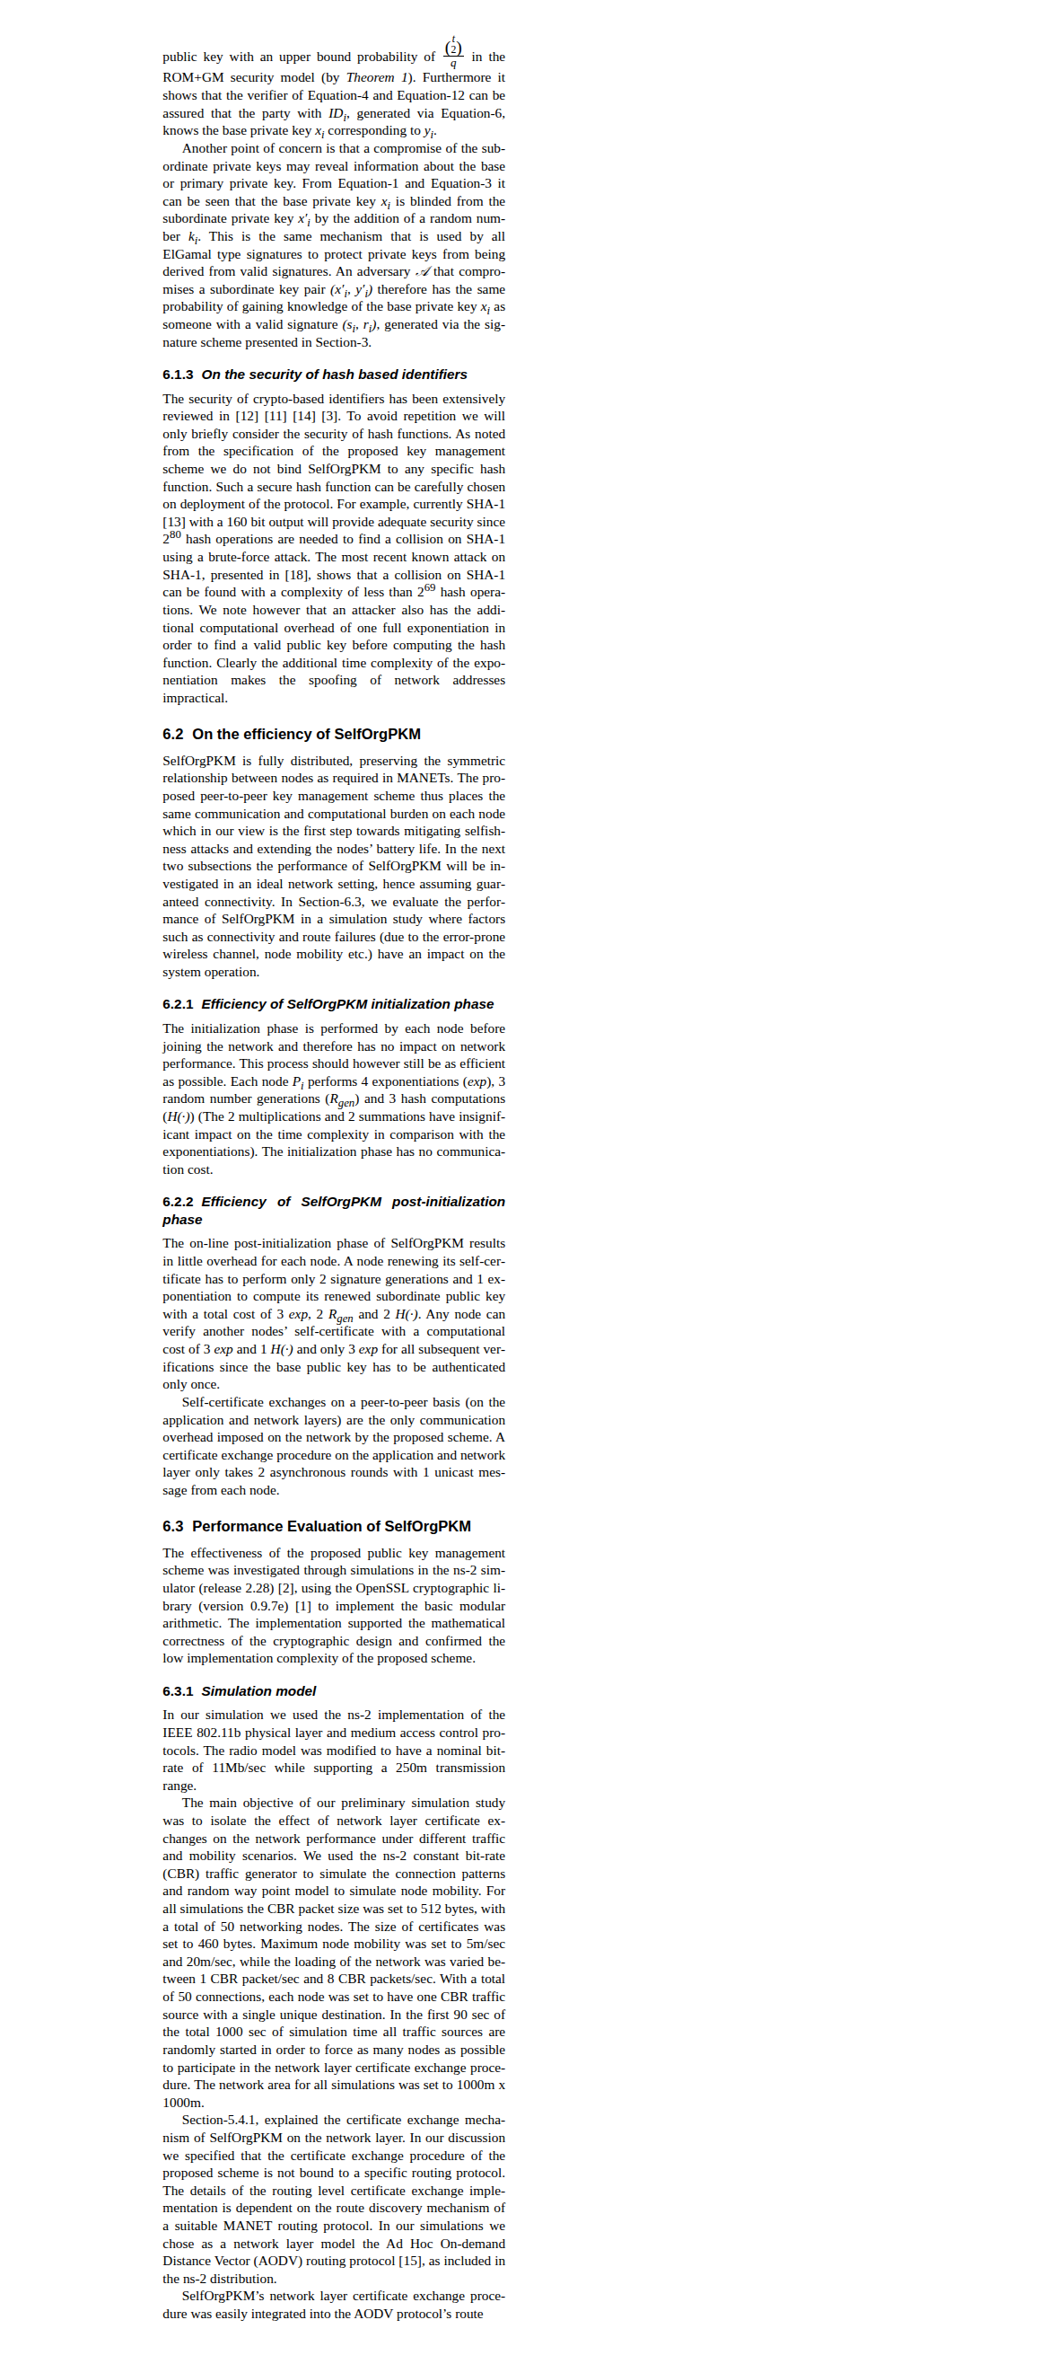public key with an upper bound probability of (t 2) q in the ROM+GM security model (by Theorem 1). Furthermore it shows that the verifier of Equation-4 and Equation-12 can be assured that the party with IDi, generated via Equation-6, knows the base private key xi corresponding to yi.
Another point of concern is that a compromise of the subordinate private keys may reveal information about the base or primary private key. From Equation-1 and Equation-3 it can be seen that the base private key xi is blinded from the subordinate private key x′i by the addition of a random number ki. This is the same mechanism that is used by all ElGamal type signatures to protect private keys from being derived from valid signatures. An adversary 𝒜 that compromises a subordinate key pair (x′i, y′i) therefore has the same probability of gaining knowledge of the base private key xi as someone with a valid signature (si, ri), generated via the signature scheme presented in Section-3.
6.1.3 On the security of hash based identifiers
The security of crypto-based identifiers has been extensively reviewed in [12] [11] [14] [3]. To avoid repetition we will only briefly consider the security of hash functions. As noted from the specification of the proposed key management scheme we do not bind SelfOrgPKM to any specific hash function. Such a secure hash function can be carefully chosen on deployment of the protocol. For example, currently SHA-1 [13] with a 160 bit output will provide adequate security since 280 hash operations are needed to find a collision on SHA-1 using a brute-force attack. The most recent known attack on SHA-1, presented in [18], shows that a collision on SHA-1 can be found with a complexity of less than 269 hash operations. We note however that an attacker also has the additional computational overhead of one full exponentiation in order to find a valid public key before computing the hash function. Clearly the additional time complexity of the exponentiation makes the spoofing of network addresses impractical.
6.2 On the efficiency of SelfOrgPKM
SelfOrgPKM is fully distributed, preserving the symmetric relationship between nodes as required in MANETs. The proposed peer-to-peer key management scheme thus places the same communication and computational burden on each node which in our view is the first step towards mitigating selfishness attacks and extending the nodes’ battery life. In the next two subsections the performance of SelfOrgPKM will be investigated in an ideal network setting, hence assuming guaranteed connectivity. In Section-6.3, we evaluate the performance of SelfOrgPKM in a simulation study where factors such as connectivity and route failures (due to the error-prone wireless channel, node mobility etc.) have an impact on the system operation.
6.2.1 Efficiency of SelfOrgPKM initialization phase
The initialization phase is performed by each node before joining the network and therefore has no impact on network performance. This process should however still be as efficient as possible. Each node Pi performs 4 exponentiations (exp), 3 random number generations (Rgen) and 3 hash computations (H(·)) (The 2 multiplications and 2 summations have insignificant impact on the time complexity in comparison with the exponentiations). The initialization phase has no communication cost.
6.2.2 Efficiency of SelfOrgPKM post-initialization phase
The on-line post-initialization phase of SelfOrgPKM results in little overhead for each node. A node renewing its self-certificate has to perform only 2 signature generations and 1 exponentiation to compute its renewed subordinate public key with a total cost of 3 exp, 2 Rgen and 2 H(·). Any node can verify another nodes’ self-certificate with a computational cost of 3 exp and 1 H(·) and only 3 exp for all subsequent verifications since the base public key has to be authenticated only once.
Self-certificate exchanges on a peer-to-peer basis (on the application and network layers) are the only communication overhead imposed on the network by the proposed scheme. A certificate exchange procedure on the application and network layer only takes 2 asynchronous rounds with 1 unicast message from each node.
6.3 Performance Evaluation of SelfOrgPKM
The effectiveness of the proposed public key management scheme was investigated through simulations in the ns-2 simulator (release 2.28) [2], using the OpenSSL cryptographic library (version 0.9.7e) [1] to implement the basic modular arithmetic. The implementation supported the mathematical correctness of the cryptographic design and confirmed the low implementation complexity of the proposed scheme.
6.3.1 Simulation model
In our simulation we used the ns-2 implementation of the IEEE 802.11b physical layer and medium access control protocols. The radio model was modified to have a nominal bit-rate of 11Mb/sec while supporting a 250m transmission range.
The main objective of our preliminary simulation study was to isolate the effect of network layer certificate exchanges on the network performance under different traffic and mobility scenarios. We used the ns-2 constant bit-rate (CBR) traffic generator to simulate the connection patterns and random way point model to simulate node mobility. For all simulations the CBR packet size was set to 512 bytes, with a total of 50 networking nodes. The size of certificates was set to 460 bytes. Maximum node mobility was set to 5m/sec and 20m/sec, while the loading of the network was varied between 1 CBR packet/sec and 8 CBR packets/sec. With a total of 50 connections, each node was set to have one CBR traffic source with a single unique destination. In the first 90 sec of the total 1000 sec of simulation time all traffic sources are randomly started in order to force as many nodes as possible to participate in the network layer certificate exchange procedure. The network area for all simulations was set to 1000m x 1000m.
Section-5.4.1, explained the certificate exchange mechanism of SelfOrgPKM on the network layer. In our discussion we specified that the certificate exchange procedure of the proposed scheme is not bound to a specific routing protocol. The details of the routing level certificate exchange implementation is dependent on the route discovery mechanism of a suitable MANET routing protocol. In our simulations we chose as a network layer model the Ad Hoc On-demand Distance Vector (AODV) routing protocol [15], as included in the ns-2 distribution.
SelfOrgPKM’s network layer certificate exchange procedure was easily integrated into the AODV protocol’s route